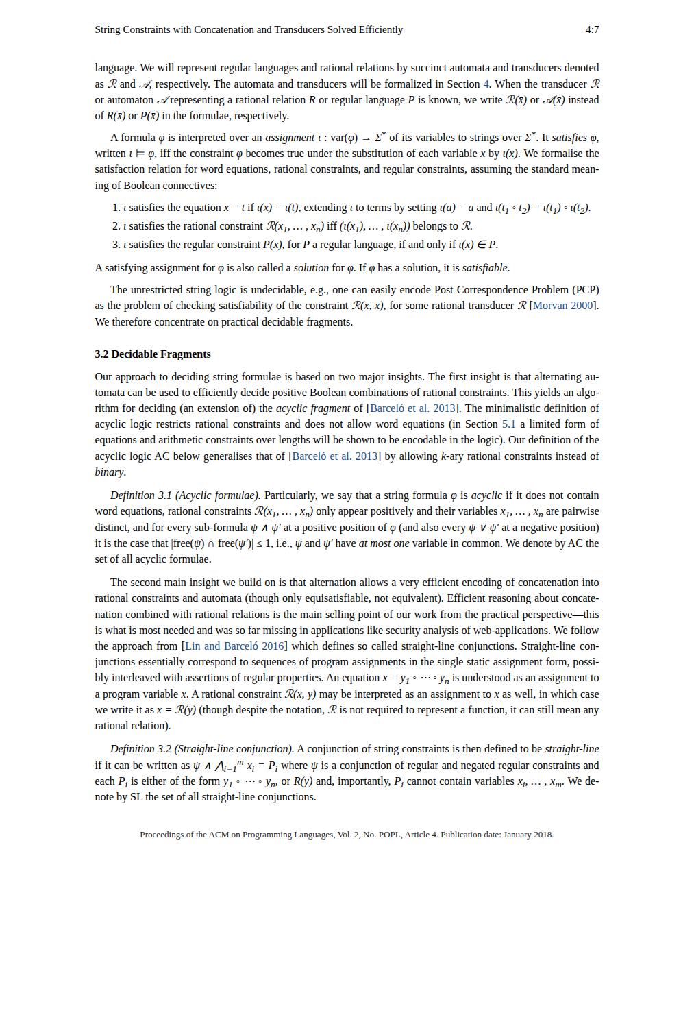String Constraints with Concatenation and Transducers Solved Efficiently 4:7
language. We will represent regular languages and rational relations by succinct automata and transducers denoted as ℛ and 𝒜, respectively. The automata and transducers will be formalized in Section 4. When the transducer ℛ or automaton 𝒜 representing a rational relation R or regular language P is known, we write ℛ(x̄) or 𝒜(x̄) instead of R(x̄) or P(x̄) in the formulae, respectively.
A formula φ is interpreted over an assignment ι : var(φ) → Σ* of its variables to strings over Σ*. It satisfies φ, written ι ⊨ φ, iff the constraint φ becomes true under the substitution of each variable x by ι(x). We formalise the satisfaction relation for word equations, rational constraints, and regular constraints, assuming the standard meaning of Boolean connectives:
ι satisfies the equation x = t if ι(x) = ι(t), extending ι to terms by setting ι(a) = a and ι(t1 ◦ t2) = ι(t1) ◦ ι(t2).
ι satisfies the rational constraint ℛ(x1, … , xn) iff (ι(x1), … , ι(xn)) belongs to ℛ.
ι satisfies the regular constraint P(x), for P a regular language, if and only if ι(x) ∈ P.
A satisfying assignment for φ is also called a solution for φ. If φ has a solution, it is satisfiable.
The unrestricted string logic is undecidable, e.g., one can easily encode Post Correspondence Problem (PCP) as the problem of checking satisfiability of the constraint ℛ(x, x), for some rational transducer ℛ [Morvan 2000]. We therefore concentrate on practical decidable fragments.
3.2 Decidable Fragments
Our approach to deciding string formulae is based on two major insights. The first insight is that alternating automata can be used to efficiently decide positive Boolean combinations of rational constraints. This yields an algorithm for deciding (an extension of) the acyclic fragment of [Barceló et al. 2013]. The minimalistic definition of acyclic logic restricts rational constraints and does not allow word equations (in Section 5.1 a limited form of equations and arithmetic constraints over lengths will be shown to be encodable in the logic). Our definition of the acyclic logic AC below generalises that of [Barceló et al. 2013] by allowing k-ary rational constraints instead of binary.
Definition 3.1 (Acyclic formulae). Particularly, we say that a string formula φ is acyclic if it does not contain word equations, rational constraints ℛ(x1, … , xn) only appear positively and their variables x1, … , xn are pairwise distinct, and for every sub-formula ψ ∧ ψ′ at a positive position of φ (and also every ψ ∨ ψ′ at a negative position) it is the case that |free(ψ) ∩ free(ψ′)| ≤ 1, i.e., ψ and ψ′ have at most one variable in common. We denote by AC the set of all acyclic formulae.
The second main insight we build on is that alternation allows a very efficient encoding of concatenation into rational constraints and automata (though only equisatisfiable, not equivalent). Efficient reasoning about concatenation combined with rational relations is the main selling point of our work from the practical perspective—this is what is most needed and was so far missing in applications like security analysis of web-applications. We follow the approach from [Lin and Barceló 2016] which defines so called straight-line conjunctions. Straight-line conjunctions essentially correspond to sequences of program assignments in the single static assignment form, possibly interleaved with assertions of regular properties. An equation x = y1 ◦ ⋯ ◦ yn is understood as an assignment to a program variable x. A rational constraint ℛ(x, y) may be interpreted as an assignment to x as well, in which case we write it as x = ℛ(y) (though despite the notation, ℛ is not required to represent a function, it can still mean any rational relation).
Definition 3.2 (Straight-line conjunction). A conjunction of string constraints is then defined to be straight-line if it can be written as ψ ∧ ⋀i=1m xi = Pi where ψ is a conjunction of regular and negated regular constraints and each Pi is either of the form y1 ◦ ⋯ ◦ yn, or R(y) and, importantly, Pi cannot contain variables xi, … , xm. We denote by SL the set of all straight-line conjunctions.
Proceedings of the ACM on Programming Languages, Vol. 2, No. POPL, Article 4. Publication date: January 2018.